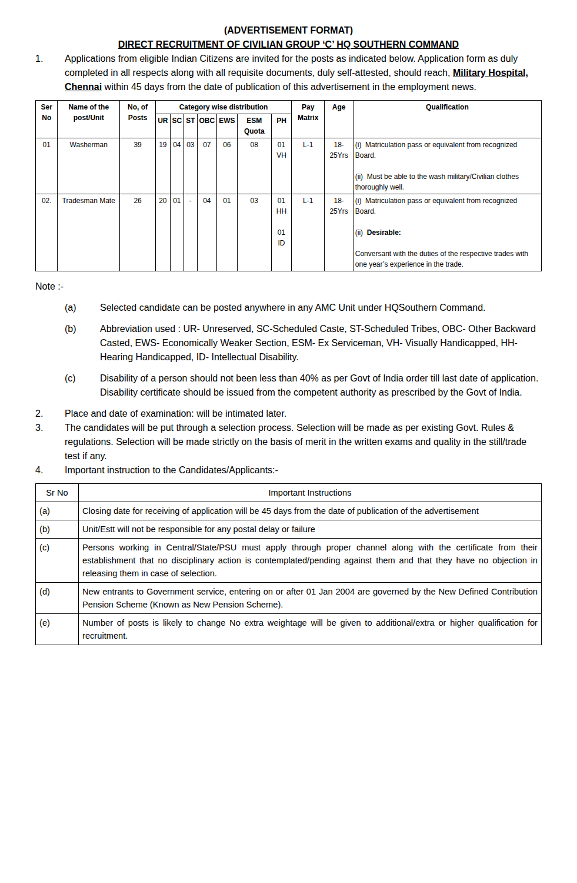(ADVERTISEMENT FORMAT)
DIRECT RECRUITMENT OF CIVILIAN GROUP ‘C’ HQ SOUTHERN COMMAND
1.
Applications from eligible Indian Citizens are invited for the posts as indicated below. Application form as duly completed in all respects along with all requisite documents, duly self-attested, should reach, Military Hospital, Chennai within 45 days from the date of publication of this advertisement in the employment news.
| Ser No | Name of the post/Unit | No, of Posts | Category wise distribution | Pay Matrix | Age | Qualification |
| --- | --- | --- | --- | --- | --- | --- |
| UR | SC | ST | OBC | EWS | ESM Quota | PH |
| 01 | Washerman | 39 | 19 | 04 | 03 | 07 | 06 | 08 | 01 VH | L-1 | 18-25Yrs | (i) Matriculation pass or equivalent from recognized Board. (ii) Must be able to the wash military/Civilian clothes thoroughly well. |
| 02. | Tradesman Mate | 26 | 20 | 01 | - | 04 | 01 | 03 | 01 HH 01 ID | L-1 | 18-25Yrs | (i) Matriculation pass or equivalent from recognized Board. (ii) Desirable: Conversant with the duties of the respective trades with one year’s experience in the trade. |
Note :-
(a)
Selected candidate can be posted anywhere in any AMC Unit under HQSouthern Command.
(b)
Abbreviation used : UR- Unreserved, SC-Scheduled Caste, ST-Scheduled Tribes, OBC- Other Backward Casted, EWS- Economically Weaker Section, ESM- Ex Serviceman, VH- Visually Handicapped, HH-Hearing Handicapped, ID- Intellectual Disability.
(c)
Disability of a person should not been less than 40% as per Govt of India order till last date of application. Disability certificate should be issued from the competent authority as prescribed by the Govt of India.
2.
Place and date of examination: will be intimated later.
3.
The candidates will be put through a selection process. Selection will be made as per existing Govt. Rules & regulations. Selection will be made strictly on the basis of merit in the written exams and quality in the still/trade test if any.
4.
Important instruction to the Candidates/Applicants:-
| Sr No | Important Instructions |
| --- | --- |
| (a) | Closing date for receiving of application will be 45 days from the date of publication of the advertisement |
| (b) | Unit/Estt will not be responsible for any postal delay or failure |
| (c) | Persons working in Central/State/PSU must apply through proper channel along with the certificate from their establishment that no disciplinary action is contemplated/pending against them and that they have no objection in releasing them in case of selection. |
| (d) | New entrants to Government service, entering on or after 01 Jan 2004 are governed by the New Defined Contribution Pension Scheme (Known as New Pension Scheme). |
| (e) | Number of posts is likely to change No extra weightage will be given to additional/extra or higher qualification for recruitment. |